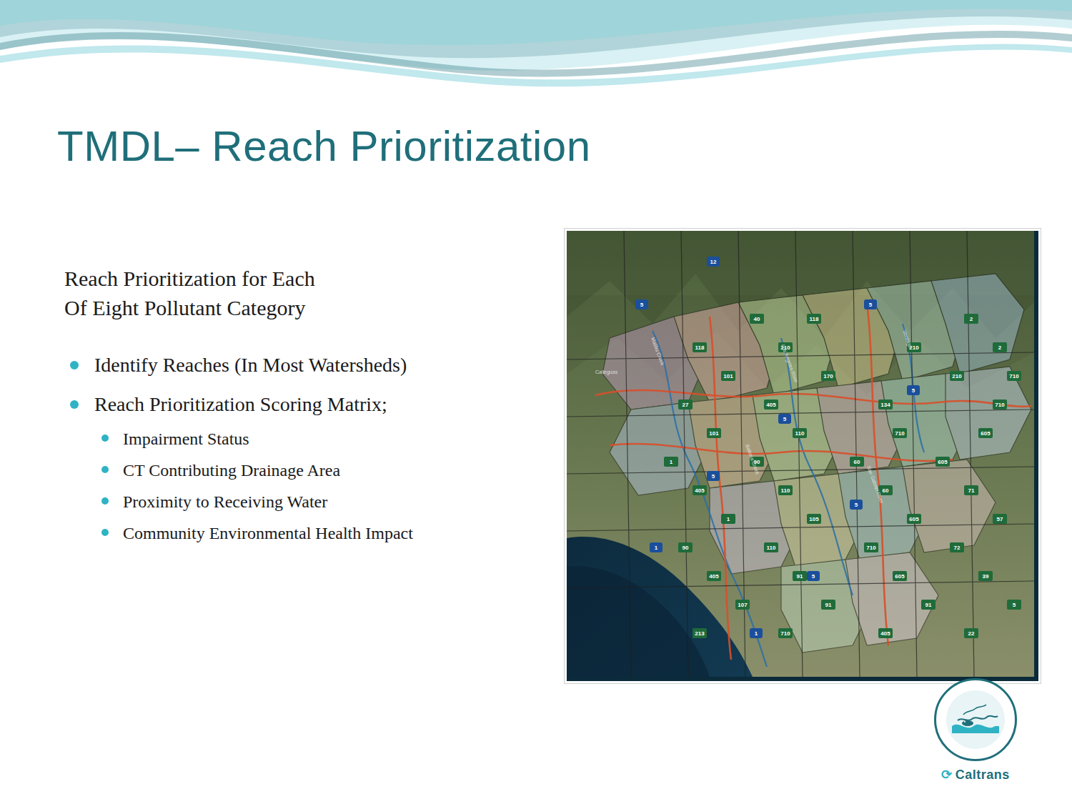TMDL– Reach Prioritization
Reach Prioritization for Each
Of Eight Pollutant Category
Identify Reaches (In Most Watersheds)
Reach Prioritization Scoring Matrix;
Impairment Status
CT Contributing Drainage Area
Proximity to Receiving Water
Community Environmental Health Impact
12 5 5 5 5 5 5 1 5 1 40 118 2 118 210 210 2 101 170 210 710 27 405 134 710 101 110 710 605 1 90 60 605 405 110 60 71 1 105 605 57 90 110 710 72 405 91 605 39 107 91 91 5 213 710 405 22 Malibu Creek Los Angeles River Verdugo Ballona Creek San Gabriel River Calleguas
⟳Caltrans